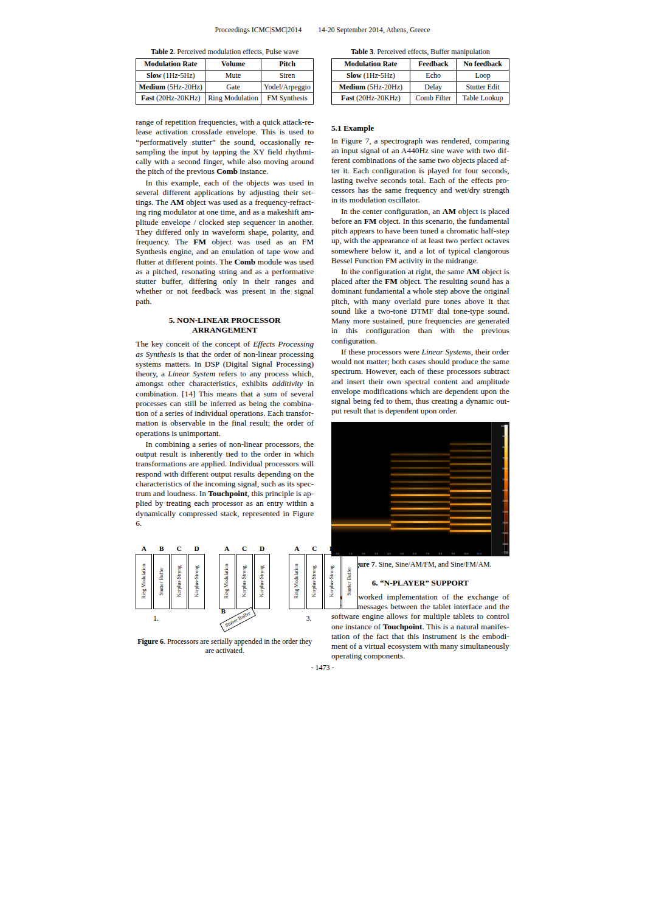Proceedings ICMC|SMC|2014 14-20 September 2014, Athens, Greece
Table 2. Perceived modulation effects, Pulse wave
| Modulation Rate | Volume | Pitch |
| --- | --- | --- |
| Slow (1Hz-5Hz) | Mute | Siren |
| Medium (5Hz-20Hz) | Gate | Yodel/Arpeggio |
| Fast (20Hz-20KHz) | Ring Modulation | FM Synthesis |
Table 3. Perceived effects, Buffer manipulation
| Modulation Rate | Feedback | No feedback |
| --- | --- | --- |
| Slow (1Hz-5Hz) | Echo | Loop |
| Medium (5Hz-20Hz) | Delay | Stutter Edit |
| Fast (20Hz-20KHz) | Comb Filter | Table Lookup |
range of repetition frequencies, with a quick attack-release activation crossfade envelope. This is used to “performatively stutter” the sound, occasionally re-sampling the input by tapping the XY field rhythmically with a second finger, while also moving around the pitch of the previous Comb instance.
In this example, each of the objects was used in several different applications by adjusting their settings. The AM object was used as a frequency-refracting ring modulator at one time, and as a makeshift amplitude envelope / clocked step sequencer in another. They differed only in waveform shape, polarity, and frequency. The FM object was used as an FM Synthesis engine, and an emulation of tape wow and flutter at different points. The Comb module was used as a pitched, resonating string and as a performative stutter buffer, differing only in their ranges and whether or not feedback was present in the signal path.
5. Non-Linear Processor Arrangement
The key conceit of the concept of Effects Processing as Synthesis is that the order of non-linear processing systems matters. In DSP (Digital Signal Processing) theory, a Linear System refers to any process which, amongst other characteristics, exhibits additivity in combination. [14] This means that a sum of several processes can still be inferred as being the combination of a series of individual operations. Each transformation is observable in the final result; the order of operations is unimportant.
In combining a series of non-linear processors, the output result is inherently tied to the order in which transformations are applied. Individual processors will respond with different output results depending on the characteristics of the incoming signal, such as its spectrum and loudness. In Touchpoint, this principle is applied by treating each processor as an entry within a dynamically compressed stack, represented in Figure 6.
A
Ring Modulation
B
Stutter Buffer
C
Karplus-Strong
D
Karplus-Strong
A
Ring Modulation
C
Karplus-Strong
D
Karplus-Strong
A
Ring Modulation
C
Karplus-Strong
D
Karplus-Strong
B
Stutter Buffer
1.
2.
3.
B
Stutter Buffer
Figure 6. Processors are serially appended in the order they are activated.
5.1 Example
In Figure 7, a spectrograph was rendered, comparing an input signal of an A440Hz sine wave with two different combinations of the same two objects placed after it. Each configuration is played for four seconds, lasting twelve seconds total. Each of the effects processors has the same frequency and wet/dry strength in its modulation oscillator.
In the center configuration, an AM object is placed before an FM object. In this scenario, the fundamental pitch appears to have been tuned a chromatic half-step up, with the appearance of at least two perfect octaves somewhere below it, and a lot of typical clangorous Bessel Function FM activity in the midrange.
In the configuration at right, the same AM object is placed after the FM object. The resulting sound has a dominant fundamental a whole step above the original pitch, with many overlaid pure tones above it that sound like a two-tone DTMF dial tone-type sound. Many more sustained, pure frequencies are generated in this configuration than with the previous configuration.
If these processors were Linear Systems, their order would not matter; both cases should produce the same spectrum. However, each of these processors subtract and insert their own spectral content and amplitude envelope modifications which are dependent upon the signal being fed to them, thus creating a dynamic output result that is dependent upon order.
10000
9000
8000
7000
6000
5000
4000
3000
2500
2000
1500
1000
500
0.0 1.0 2.0 3.0 4.0 5.0 6.0 7.0 8.0 9.0 10.0 11.0
Figure 7. Sine, Sine/AM/FM, and Sine/FM/AM.
6. “N-Player” Support
The networked implementation of the exchange of control messages between the tablet interface and the software engine allows for multiple tablets to control one instance of Touchpoint. This is a natural manifestation of the fact that this instrument is the embodiment of a virtual ecosystem with many simultaneously operating components.
- 1473 -